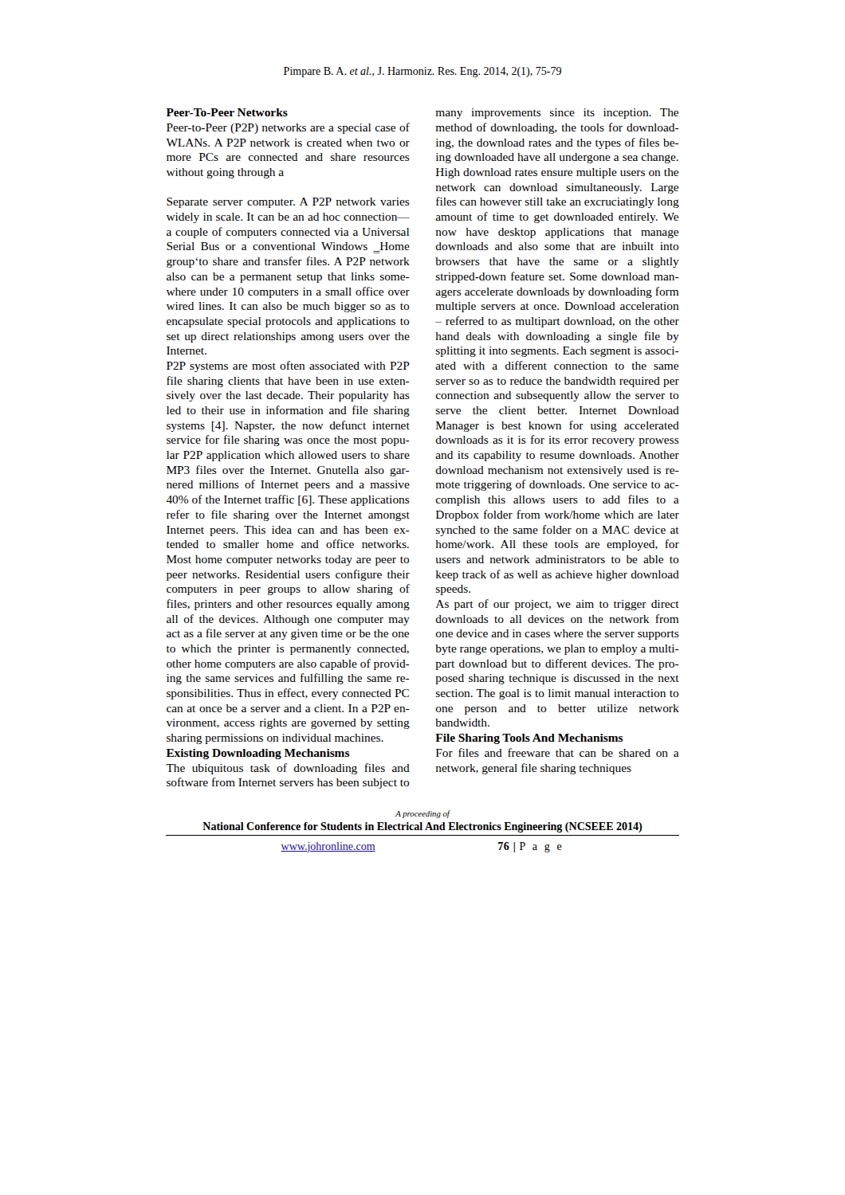Pimpare B. A. et al., J. Harmoniz. Res. Eng. 2014, 2(1), 75-79
Peer-To-Peer Networks
Peer-to-Peer (P2P) networks are a special case of WLANs. A P2P network is created when two or more PCs are connected and share resources without going through a
Separate server computer. A P2P network varies widely in scale. It can be an ad hoc connection—a couple of computers connected via a Universal Serial Bus or a conventional Windows ‗Home group‘to share and transfer files. A P2P network also can be a permanent setup that links somewhere under 10 computers in a small office over wired lines. It can also be much bigger so as to encapsulate special protocols and applications to set up direct relationships among users over the Internet.
P2P systems are most often associated with P2P file sharing clients that have been in use extensively over the last decade. Their popularity has led to their use in information and file sharing systems [4]. Napster, the now defunct internet service for file sharing was once the most popular P2P application which allowed users to share MP3 files over the Internet. Gnutella also garnered millions of Internet peers and a massive 40% of the Internet traffic [6]. These applications refer to file sharing over the Internet amongst Internet peers. This idea can and has been extended to smaller home and office networks. Most home computer networks today are peer to peer networks. Residential users configure their computers in peer groups to allow sharing of files, printers and other resources equally among all of the devices. Although one computer may act as a file server at any given time or be the one to which the printer is permanently connected, other home computers are also capable of providing the same services and fulfilling the same responsibilities. Thus in effect, every connected PC can at once be a server and a client. In a P2P environment, access rights are governed by setting sharing permissions on individual machines.
Existing Downloading Mechanisms
The ubiquitous task of downloading files and software from Internet servers has been subject to many improvements since its inception. The method of downloading, the tools for downloading, the download rates and the types of files being downloaded have all undergone a sea change. High download rates ensure multiple users on the network can download simultaneously. Large files can however still take an excruciatingly long amount of time to get downloaded entirely. We now have desktop applications that manage downloads and also some that are inbuilt into browsers that have the same or a slightly stripped-down feature set. Some download managers accelerate downloads by downloading form multiple servers at once. Download acceleration – referred to as multipart download, on the other hand deals with downloading a single file by splitting it into segments. Each segment is associated with a different connection to the same server so as to reduce the bandwidth required per connection and subsequently allow the server to serve the client better. Internet Download Manager is best known for using accelerated downloads as it is for its error recovery prowess and its capability to resume downloads. Another download mechanism not extensively used is remote triggering of downloads. One service to accomplish this allows users to add files to a Dropbox folder from work/home which are later synched to the same folder on a MAC device at home/work. All these tools are employed, for users and network administrators to be able to keep track of as well as achieve higher download speeds.
As part of our project, we aim to trigger direct downloads to all devices on the network from one device and in cases where the server supports byte range operations, we plan to employ a multipart download but to different devices. The proposed sharing technique is discussed in the next section. The goal is to limit manual interaction to one person and to better utilize network bandwidth.
File Sharing Tools And Mechanisms
For files and freeware that can be shared on a network, general file sharing techniques
A proceeding of
National Conference for Students in Electrical And Electronics Engineering (NCSEEE 2014)
www.johronline.com 76 | P a g e